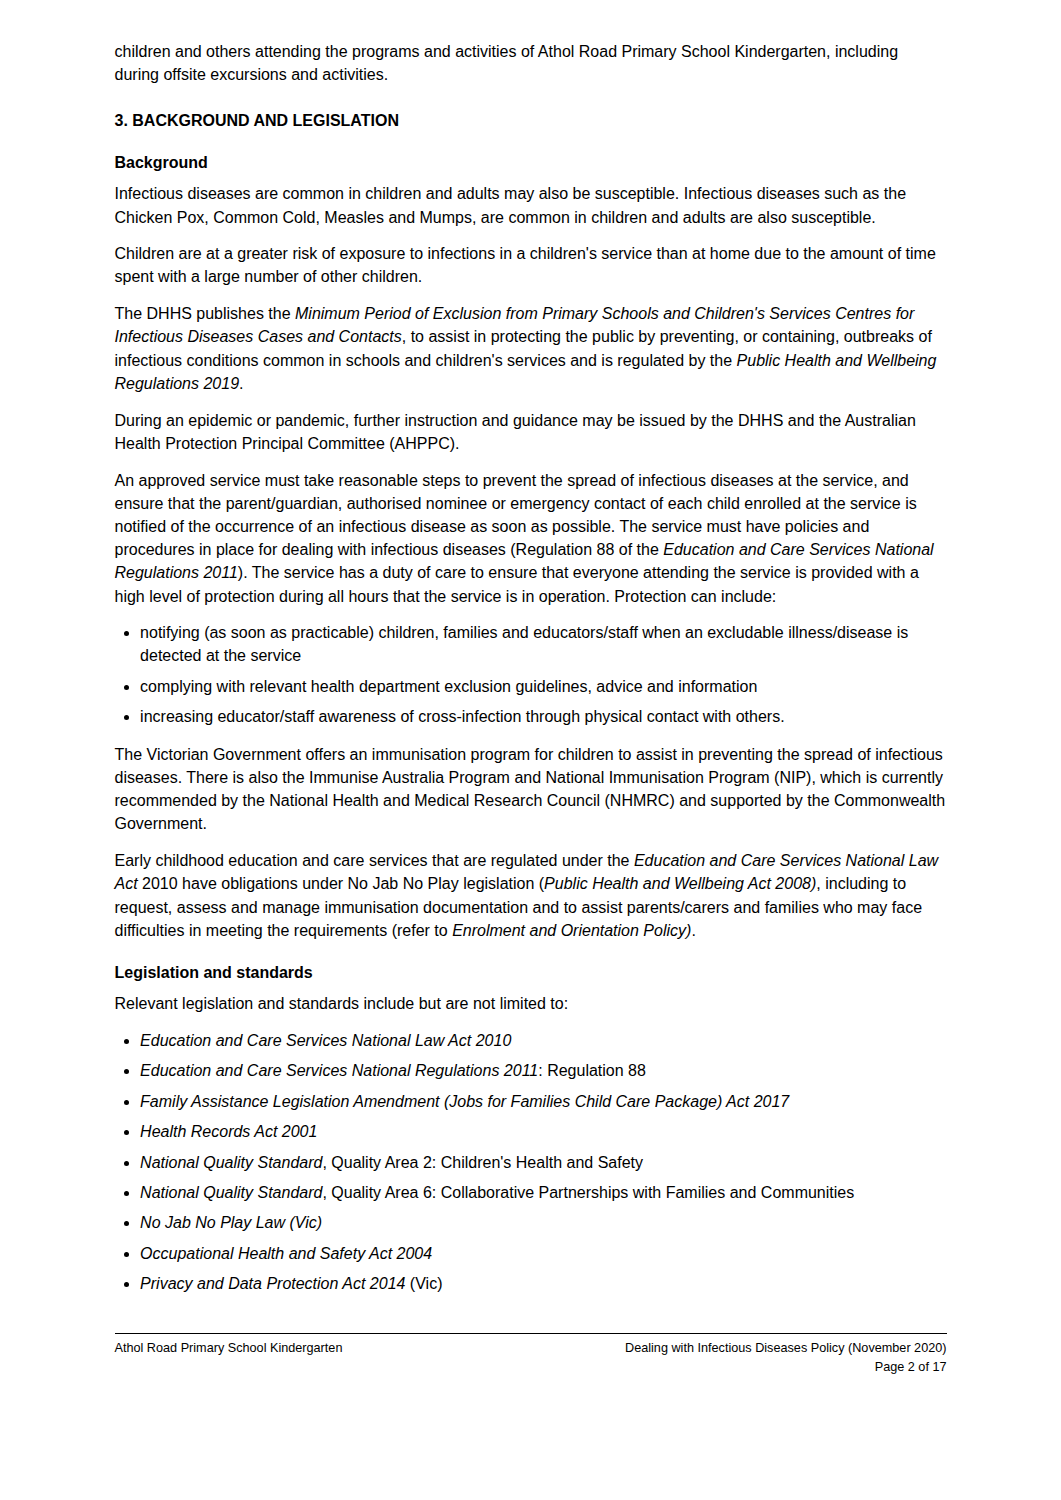children and others attending the programs and activities of Athol Road Primary School Kindergarten, including during offsite excursions and activities.
3. BACKGROUND AND LEGISLATION
Background
Infectious diseases are common in children and adults may also be susceptible. Infectious diseases such as the Chicken Pox, Common Cold, Measles and Mumps, are common in children and adults are also susceptible.
Children are at a greater risk of exposure to infections in a children's service than at home due to the amount of time spent with a large number of other children.
The DHHS publishes the Minimum Period of Exclusion from Primary Schools and Children's Services Centres for Infectious Diseases Cases and Contacts, to assist in protecting the public by preventing, or containing, outbreaks of infectious conditions common in schools and children's services and is regulated by the Public Health and Wellbeing Regulations 2019.
During an epidemic or pandemic, further instruction and guidance may be issued by the DHHS and the Australian Health Protection Principal Committee (AHPPC).
An approved service must take reasonable steps to prevent the spread of infectious diseases at the service, and ensure that the parent/guardian, authorised nominee or emergency contact of each child enrolled at the service is notified of the occurrence of an infectious disease as soon as possible. The service must have policies and procedures in place for dealing with infectious diseases (Regulation 88 of the Education and Care Services National Regulations 2011). The service has a duty of care to ensure that everyone attending the service is provided with a high level of protection during all hours that the service is in operation. Protection can include:
notifying (as soon as practicable) children, families and educators/staff when an excludable illness/disease is detected at the service
complying with relevant health department exclusion guidelines, advice and information
increasing educator/staff awareness of cross-infection through physical contact with others.
The Victorian Government offers an immunisation program for children to assist in preventing the spread of infectious diseases. There is also the Immunise Australia Program and National Immunisation Program (NIP), which is currently recommended by the National Health and Medical Research Council (NHMRC) and supported by the Commonwealth Government.
Early childhood education and care services that are regulated under the Education and Care Services National Law Act 2010 have obligations under No Jab No Play legislation (Public Health and Wellbeing Act 2008), including to request, assess and manage immunisation documentation and to assist parents/carers and families who may face difficulties in meeting the requirements (refer to Enrolment and Orientation Policy).
Legislation and standards
Relevant legislation and standards include but are not limited to:
Education and Care Services National Law Act 2010
Education and Care Services National Regulations 2011: Regulation 88
Family Assistance Legislation Amendment (Jobs for Families Child Care Package) Act 2017
Health Records Act 2001
National Quality Standard, Quality Area 2: Children's Health and Safety
National Quality Standard, Quality Area 6: Collaborative Partnerships with Families and Communities
No Jab No Play Law (Vic)
Occupational Health and Safety Act 2004
Privacy and Data Protection Act 2014 (Vic)
Athol Road Primary School Kindergarten
Dealing with Infectious Diseases Policy (November 2020)
Page 2 of 17